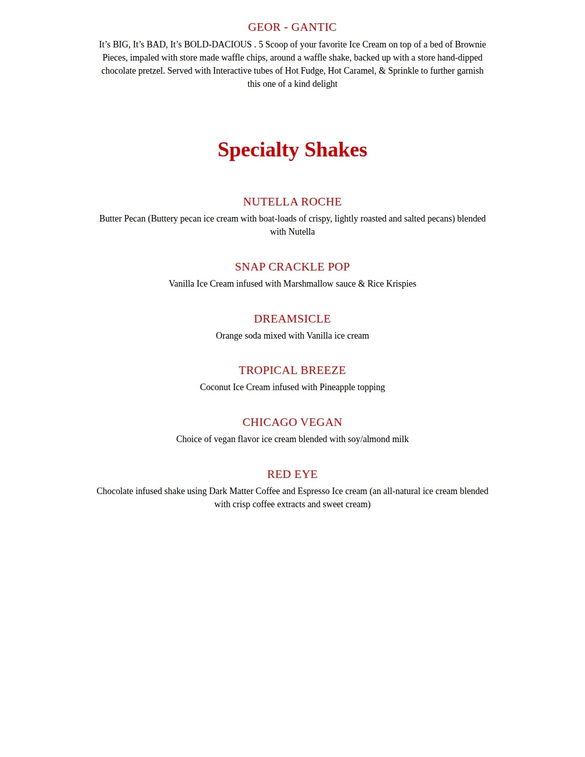GEOR - GANTIC
It’s BIG, It’s BAD, It’s BOLD-DACIOUS . 5 Scoop of your favorite Ice Cream on top of a bed of Brownie Pieces, impaled with store made waffle chips, around a waffle shake, backed up with a store hand-dipped chocolate pretzel. Served with Interactive tubes of Hot Fudge, Hot Caramel, & Sprinkle to further garnish this one of a kind delight
Specialty Shakes
NUTELLA ROCHE
Butter Pecan (Buttery pecan ice cream with boat-loads of crispy, lightly roasted and salted pecans) blended with Nutella
SNAP CRACKLE POP
Vanilla Ice Cream infused with Marshmallow sauce & Rice Krispies
DREAMSICLE
Orange soda mixed with Vanilla ice cream
TROPICAL BREEZE
Coconut Ice Cream infused with Pineapple topping
CHICAGO VEGAN
Choice of vegan flavor ice cream blended with soy/almond milk
RED EYE
Chocolate infused shake using Dark Matter Coffee and Espresso Ice cream (an all-natural ice cream blended with crisp coffee extracts and sweet cream)